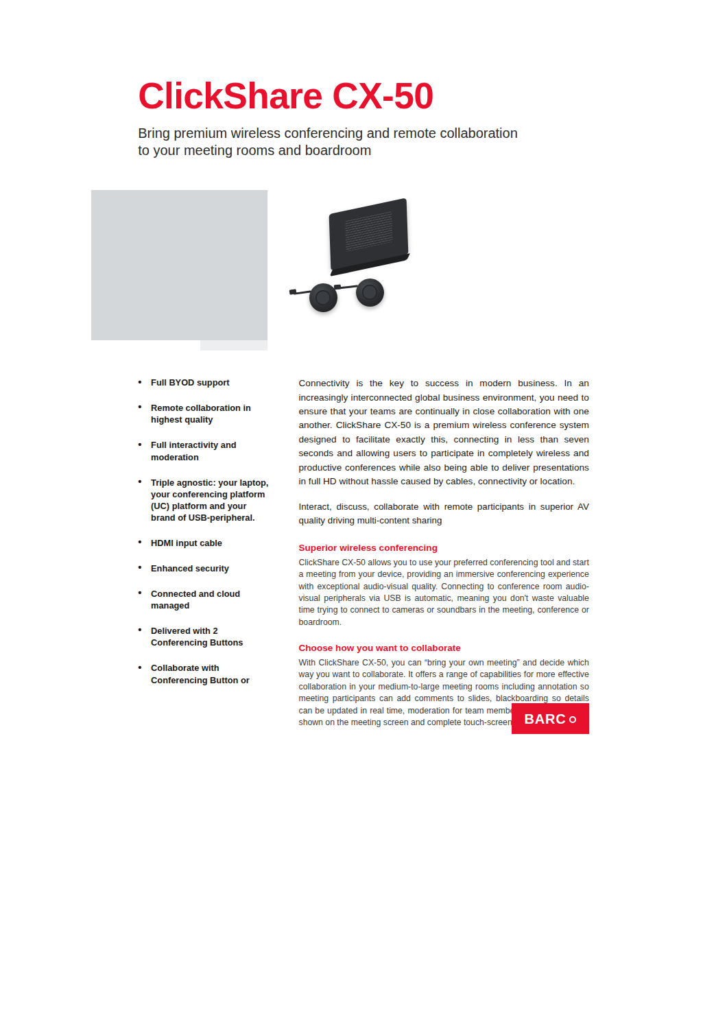ClickShare CX-50
Bring premium wireless conferencing and remote collaboration to your meeting rooms and boardroom
Full BYOD support
Remote collaboration in highest quality
Full interactivity and moderation
Triple agnostic: your laptop, your conferencing platform (UC) platform and your brand of USB-peripheral.
HDMI input cable
Enhanced security
Connected and cloud managed
Delivered with 2 Conferencing Buttons
Collaborate with Conferencing Button or
Connectivity is the key to success in modern business. In an increasingly interconnected global business environment, you need to ensure that your teams are continually in close collaboration with one another. ClickShare CX-50 is a premium wireless conference system designed to facilitate exactly this, connecting in less than seven seconds and allowing users to participate in completely wireless and productive conferences while also being able to deliver presentations in full HD without hassle caused by cables, connectivity or location.
Interact, discuss, collaborate with remote participants in superior AV quality driving multi-content sharing
Superior wireless conferencing
ClickShare CX-50 allows you to use your preferred conferencing tool and start a meeting from your device, providing an immersive conferencing experience with exceptional audio-visual quality. Connecting to conference room audio-visual peripherals via USB is automatic, meaning you don't waste valuable time trying to connect to cameras or soundbars in the meeting, conference or boardroom.
Choose how you want to collaborate
With ClickShare CX-50, you can “bring your own meeting” and decide which way you want to collaborate. It offers a range of capabilities for more effective collaboration in your medium-to-large meeting rooms including annotation so meeting participants can add comments to slides, blackboarding so details can be updated in real time, moderation for team members to control what is shown on the meeting screen and complete touch-screen control through
BARC